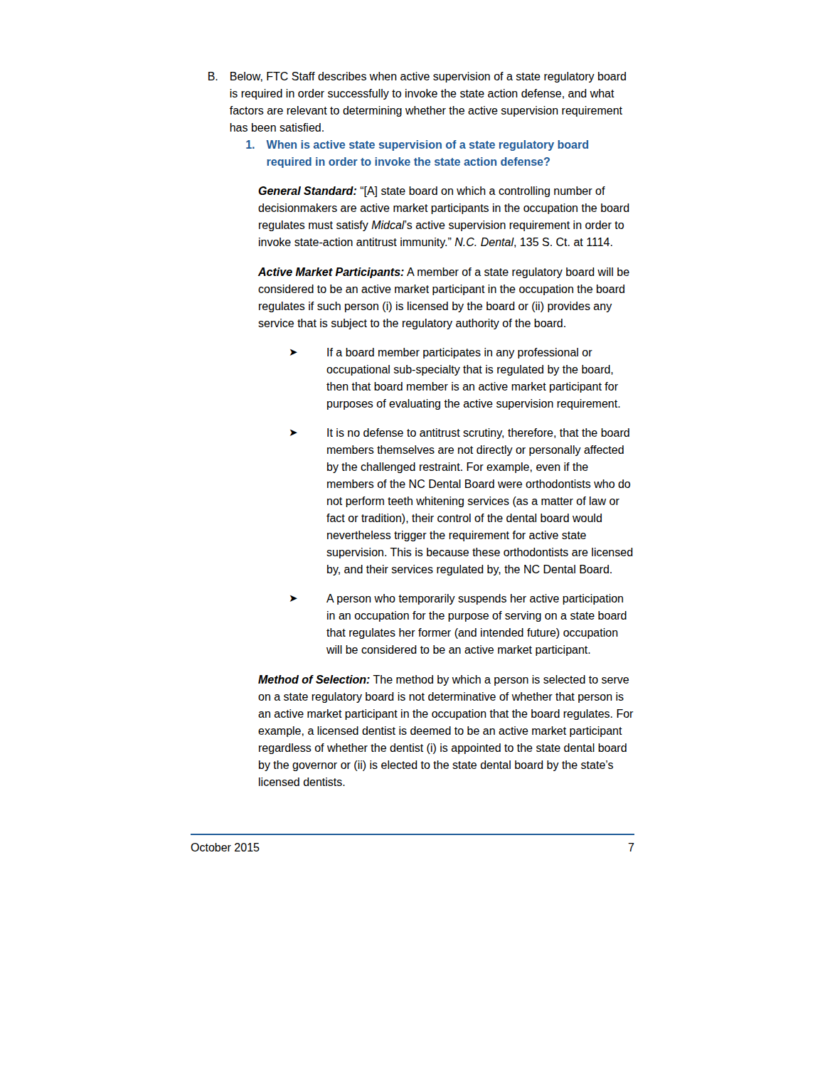Below, FTC Staff describes when active supervision of a state regulatory board is required in order successfully to invoke the state action defense, and what factors are relevant to determining whether the active supervision requirement has been satisfied.
When is active state supervision of a state regulatory board required in order to invoke the state action defense?
General Standard: “[A] state board on which a controlling number of decisionmakers are active market participants in the occupation the board regulates must satisfy Midcal’s active supervision requirement in order to invoke state-action antitrust immunity.” N.C. Dental, 135 S. Ct. at 1114.
Active Market Participants: A member of a state regulatory board will be considered to be an active market participant in the occupation the board regulates if such person (i) is licensed by the board or (ii) provides any service that is subject to the regulatory authority of the board.
If a board member participates in any professional or occupational sub-specialty that is regulated by the board, then that board member is an active market participant for purposes of evaluating the active supervision requirement.
It is no defense to antitrust scrutiny, therefore, that the board members themselves are not directly or personally affected by the challenged restraint. For example, even if the members of the NC Dental Board were orthodontists who do not perform teeth whitening services (as a matter of law or fact or tradition), their control of the dental board would nevertheless trigger the requirement for active state supervision. This is because these orthodontists are licensed by, and their services regulated by, the NC Dental Board.
A person who temporarily suspends her active participation in an occupation for the purpose of serving on a state board that regulates her former (and intended future) occupation will be considered to be an active market participant.
Method of Selection: The method by which a person is selected to serve on a state regulatory board is not determinative of whether that person is an active market participant in the occupation that the board regulates. For example, a licensed dentist is deemed to be an active market participant regardless of whether the dentist (i) is appointed to the state dental board by the governor or (ii) is elected to the state dental board by the state’s licensed dentists.
October 2015 7